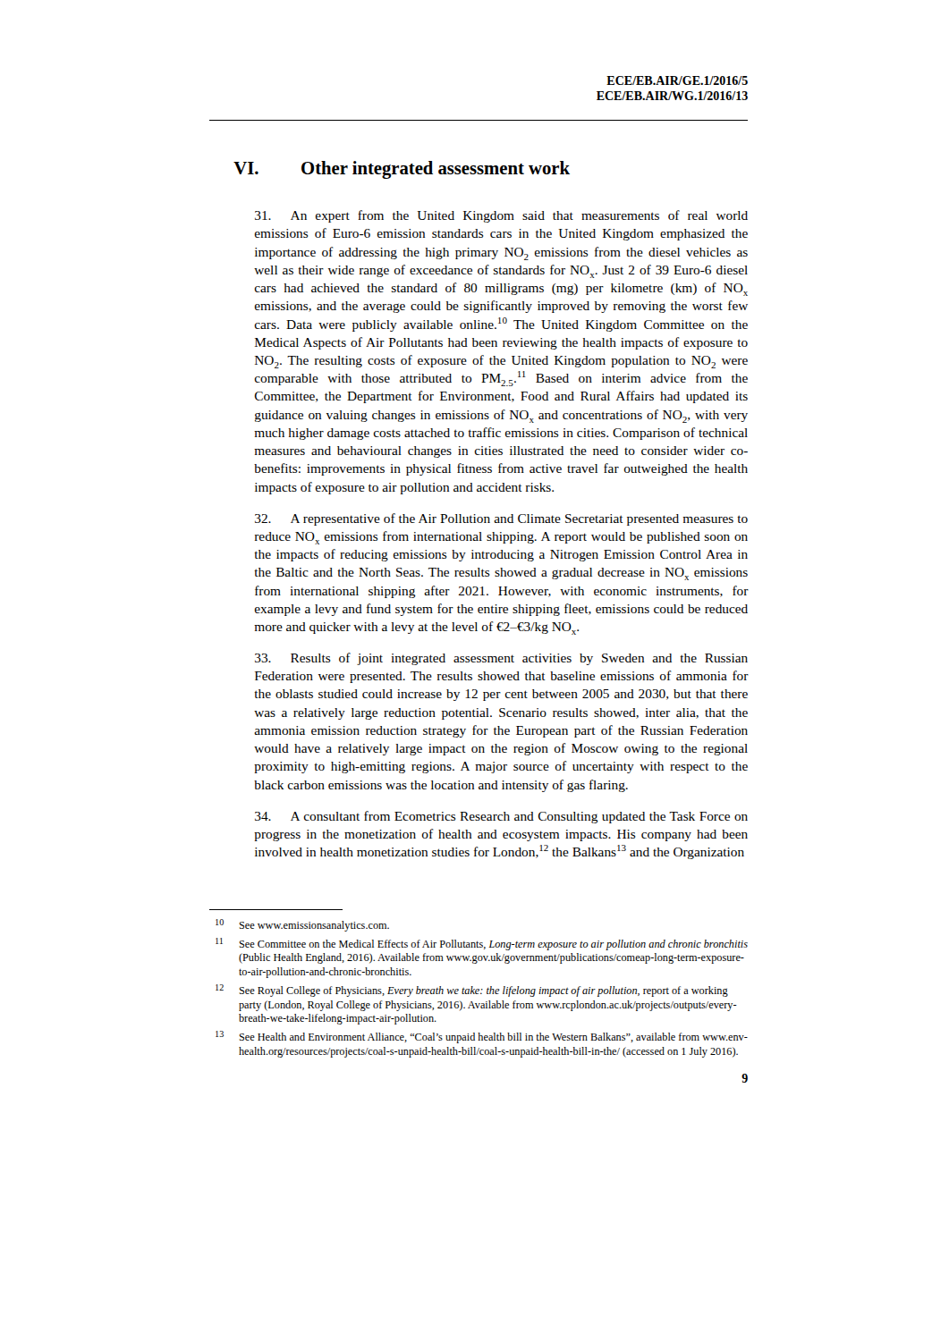ECE/EB.AIR/GE.1/2016/5
ECE/EB.AIR/WG.1/2016/13
VI. Other integrated assessment work
31. An expert from the United Kingdom said that measurements of real world emissions of Euro-6 emission standards cars in the United Kingdom emphasized the importance of addressing the high primary NO2 emissions from the diesel vehicles as well as their wide range of exceedance of standards for NOx. Just 2 of 39 Euro-6 diesel cars had achieved the standard of 80 milligrams (mg) per kilometre (km) of NOx emissions, and the average could be significantly improved by removing the worst few cars. Data were publicly available online.10 The United Kingdom Committee on the Medical Aspects of Air Pollutants had been reviewing the health impacts of exposure to NO2. The resulting costs of exposure of the United Kingdom population to NO2 were comparable with those attributed to PM2.5.11 Based on interim advice from the Committee, the Department for Environment, Food and Rural Affairs had updated its guidance on valuing changes in emissions of NOx and concentrations of NO2, with very much higher damage costs attached to traffic emissions in cities. Comparison of technical measures and behavioural changes in cities illustrated the need to consider wider co-benefits: improvements in physical fitness from active travel far outweighed the health impacts of exposure to air pollution and accident risks.
32. A representative of the Air Pollution and Climate Secretariat presented measures to reduce NOx emissions from international shipping. A report would be published soon on the impacts of reducing emissions by introducing a Nitrogen Emission Control Area in the Baltic and the North Seas. The results showed a gradual decrease in NOx emissions from international shipping after 2021. However, with economic instruments, for example a levy and fund system for the entire shipping fleet, emissions could be reduced more and quicker with a levy at the level of €2–€3/kg NOx.
33. Results of joint integrated assessment activities by Sweden and the Russian Federation were presented. The results showed that baseline emissions of ammonia for the oblasts studied could increase by 12 per cent between 2005 and 2030, but that there was a relatively large reduction potential. Scenario results showed, inter alia, that the ammonia emission reduction strategy for the European part of the Russian Federation would have a relatively large impact on the region of Moscow owing to the regional proximity to high-emitting regions. A major source of uncertainty with respect to the black carbon emissions was the location and intensity of gas flaring.
34. A consultant from Ecometrics Research and Consulting updated the Task Force on progress in the monetization of health and ecosystem impacts. His company had been involved in health monetization studies for London,12 the Balkans13 and the Organization
10 See www.emissionsanalytics.com.
11 See Committee on the Medical Effects of Air Pollutants, Long-term exposure to air pollution and chronic bronchitis (Public Health England, 2016). Available from www.gov.uk/government/publications/comeap-long-term-exposure-to-air-pollution-and-chronic-bronchitis.
12 See Royal College of Physicians, Every breath we take: the lifelong impact of air pollution, report of a working party (London, Royal College of Physicians, 2016). Available from www.rcplondon.ac.uk/projects/outputs/every-breath-we-take-lifelong-impact-air-pollution.
13 See Health and Environment Alliance, “Coal’s unpaid health bill in the Western Balkans”, available from www.env-health.org/resources/projects/coal-s-unpaid-health-bill/coal-s-unpaid-health-bill-in-the/ (accessed on 1 July 2016).
9